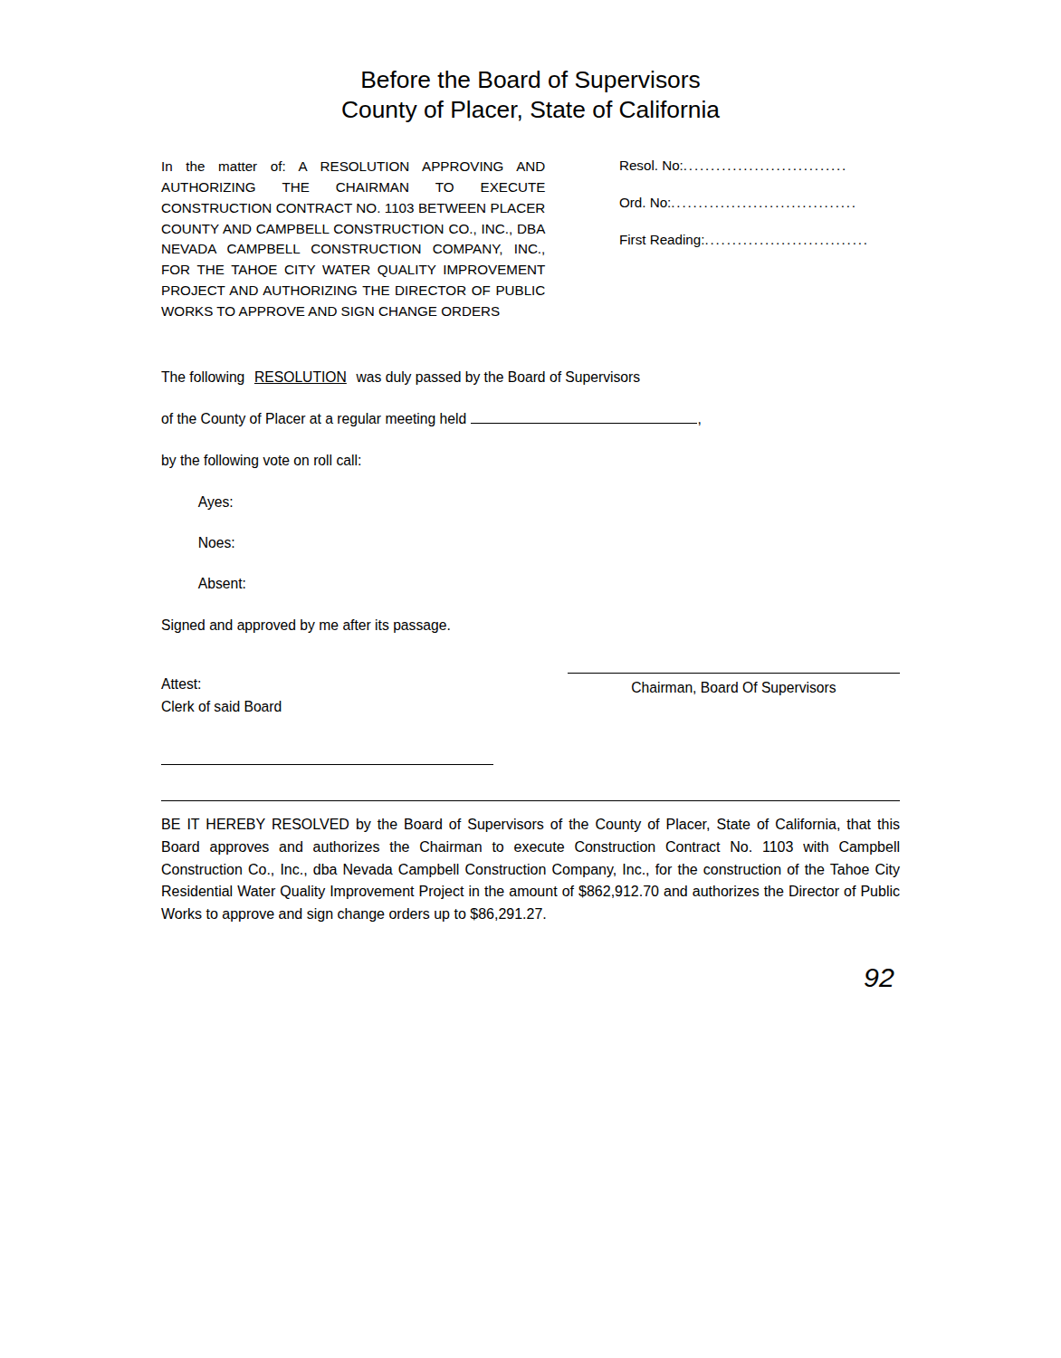Before the Board of Supervisors County of Placer, State of California
In the matter of: A RESOLUTION APPROVING AND AUTHORIZING THE CHAIRMAN TO EXECUTE CONSTRUCTION CONTRACT NO. 1103 BETWEEN PLACER COUNTY AND CAMPBELL CONSTRUCTION CO., INC., DBA NEVADA CAMPBELL CONSTRUCTION COMPANY, INC., FOR THE TAHOE CITY WATER QUALITY IMPROVEMENT PROJECT AND AUTHORIZING THE DIRECTOR OF PUBLIC WORKS TO APPROVE AND SIGN CHANGE ORDERS
Resol. No:..............................
Ord. No:..................................
First Reading:..............................
The following RESOLUTION was duly passed by the Board of Supervisors
of the County of Placer at a regular meeting held ,
by the following vote on roll call:
Ayes:
Noes:
Absent:
Signed and approved by me after its passage.
Attest:
Clerk of said Board
Chairman, Board Of Supervisors
BE IT HEREBY RESOLVED by the Board of Supervisors of the County of Placer, State of California, that this Board approves and authorizes the Chairman to execute Construction Contract No. 1103 with Campbell Construction Co., Inc., dba Nevada Campbell Construction Company, Inc., for the construction of the Tahoe City Residential Water Quality Improvement Project in the amount of $862,912.70 and authorizes the Director of Public Works to approve and sign change orders up to $86,291.27.
92